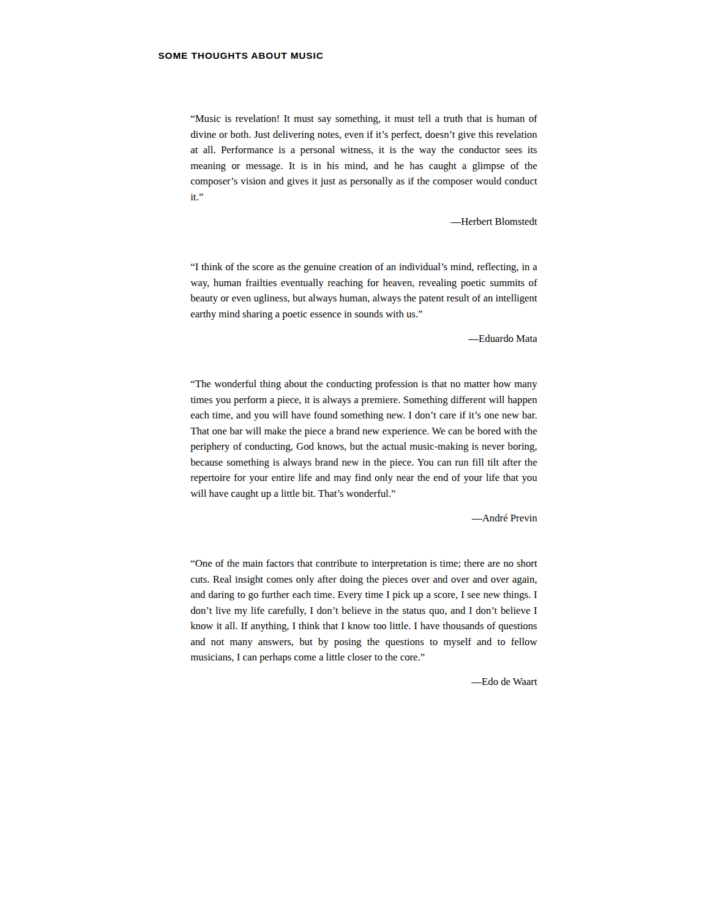Some Thoughts About Music
“Music is revelation! It must say something, it must tell a truth that is human of divine or both. Just delivering notes, even if it’s perfect, doesn’t give this revelation at all. Performance is a personal witness, it is the way the conductor sees its meaning or message. It is in his mind, and he has caught a glimpse of the composer’s vision and gives it just as personally as if the composer would conduct it.”
—Herbert Blomstedt
“I think of the score as the genuine creation of an individual’s mind, reflecting, in a way, human frailties eventually reaching for heaven, revealing poetic summits of beauty or even ugliness, but always human, always the patent result of an intelligent earthy mind sharing a poetic essence in sounds with us.”
—Eduardo Mata
“The wonderful thing about the conducting profession is that no matter how many times you perform a piece, it is always a premiere. Something different will happen each time, and you will have found something new. I don’t care if it’s one new bar. That one bar will make the piece a brand new experience. We can be bored with the periphery of conducting, God knows, but the actual music-making is never boring, because something is always brand new in the piece. You can run fill tilt after the repertoire for your entire life and may find only near the end of your life that you will have caught up a little bit. That’s wonderful.”
—André Previn
“One of the main factors that contribute to interpretation is time; there are no short cuts. Real insight comes only after doing the pieces over and over and over again, and daring to go further each time. Every time I pick up a score, I see new things. I don’t live my life carefully, I don’t believe in the status quo, and I don’t believe I know it all. If anything, I think that I know too little. I have thousands of questions and not many answers, but by posing the questions to myself and to fellow musicians, I can perhaps come a little closer to the core.”
—Edo de Waart